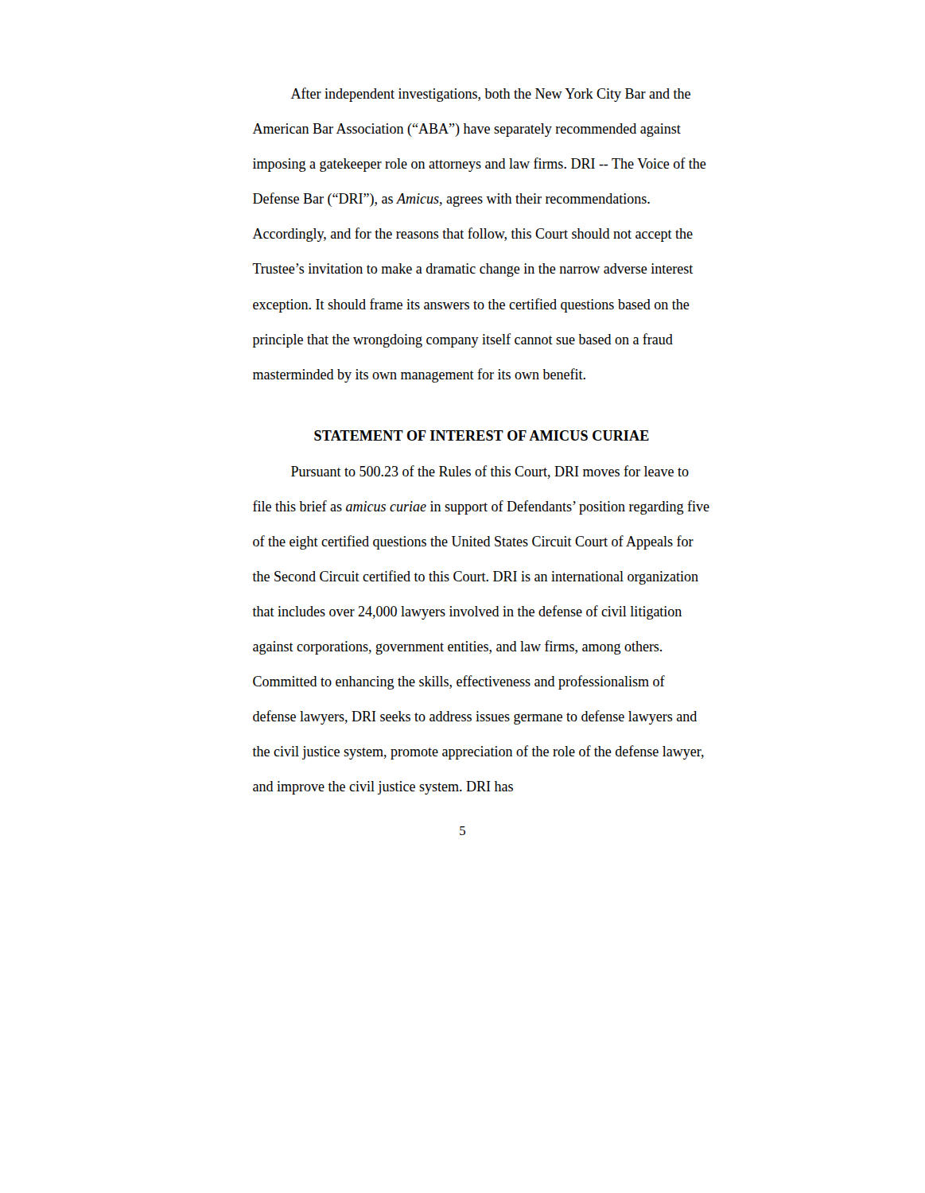After independent investigations, both the New York City Bar and the American Bar Association (“ABA”) have separately recommended against imposing a gatekeeper role on attorneys and law firms. DRI -- The Voice of the Defense Bar (“DRI”), as Amicus, agrees with their recommendations. Accordingly, and for the reasons that follow, this Court should not accept the Trustee’s invitation to make a dramatic change in the narrow adverse interest exception. It should frame its answers to the certified questions based on the principle that the wrongdoing company itself cannot sue based on a fraud masterminded by its own management for its own benefit.
STATEMENT OF INTEREST OF AMICUS CURIAE
Pursuant to 500.23 of the Rules of this Court, DRI moves for leave to file this brief as amicus curiae in support of Defendants’ position regarding five of the eight certified questions the United States Circuit Court of Appeals for the Second Circuit certified to this Court. DRI is an international organization that includes over 24,000 lawyers involved in the defense of civil litigation against corporations, government entities, and law firms, among others. Committed to enhancing the skills, effectiveness and professionalism of defense lawyers, DRI seeks to address issues germane to defense lawyers and the civil justice system, promote appreciation of the role of the defense lawyer, and improve the civil justice system. DRI has
5